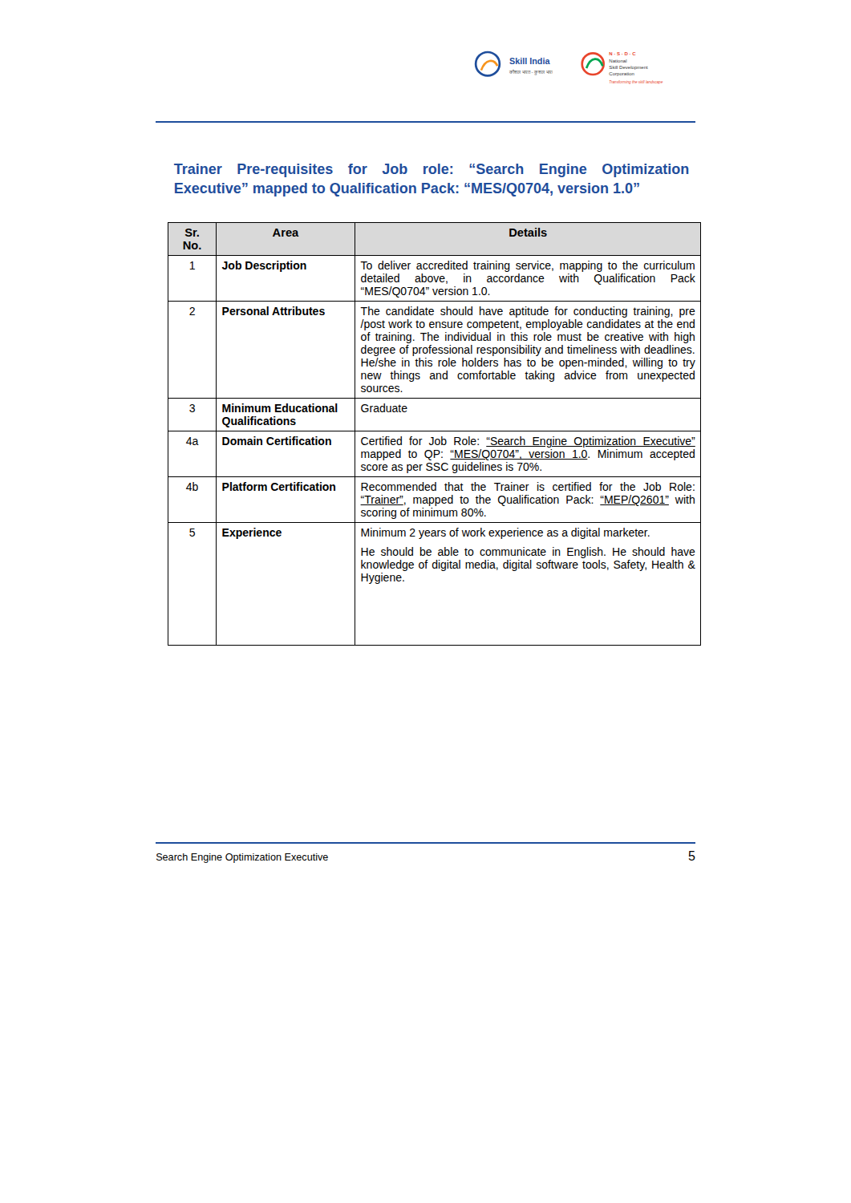Trainer Pre-requisites for Job role: “Search Engine Optimization Executive” mapped to Qualification Pack: “MES/Q0704, version 1.0”
| Sr. No. | Area | Details |
| --- | --- | --- |
| 1 | Job Description | To deliver accredited training service, mapping to the curriculum detailed above, in accordance with Qualification Pack “MES/Q0704” version 1.0. |
| 2 | Personal Attributes | The candidate should have aptitude for conducting training, pre /post work to ensure competent, employable candidates at the end of training. The individual in this role must be creative with high degree of professional responsibility and timeliness with deadlines. He/she in this role holders has to be open-minded, willing to try new things and comfortable taking advice from unexpected sources. |
| 3 | Minimum Educational Qualifications | Graduate |
| 4a | Domain Certification | Certified for Job Role: “Search Engine Optimization Executive” mapped to QP: “MES/Q0704”, version 1.0 . Minimum accepted score as per SSC guidelines is 70%. |
| 4b | Platform Certification | Recommended that the Trainer is certified for the Job Role: “Trainer” , mapped to the Qualification Pack: “MEP/Q2601” with scoring of minimum 80%. |
| 5 | Experience | Minimum 2 years of work experience as a digital marketer. He should be able to communicate in English. He should have knowledge of digital media, digital software tools, Safety, Health & Hygiene. |
Search Engine Optimization Executive
5